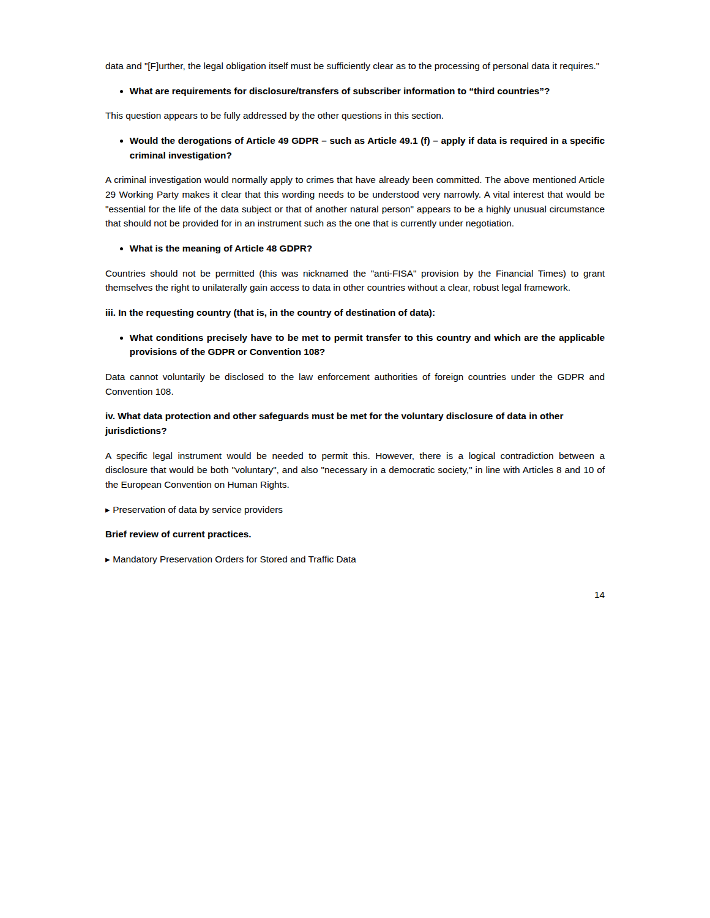data and "[F]urther, the legal obligation itself must be sufficiently clear as to the processing of personal data it requires."
What are requirements for disclosure/transfers of subscriber information to “third countries”?
This question appears to be fully addressed by the other questions in this section.
Would the derogations of Article 49 GDPR – such as Article 49.1 (f) – apply if data is required in a specific criminal investigation?
A criminal investigation would normally apply to crimes that have already been committed. The above mentioned Article 29 Working Party makes it clear that this wording needs to be understood very narrowly. A vital interest that would be "essential for the life of the data subject or that of another natural person" appears to be a highly unusual circumstance that should not be provided for in an instrument such as the one that is currently under negotiation.
What is the meaning of Article 48 GDPR?
Countries should not be permitted (this was nicknamed the "anti-FISA" provision by the Financial Times) to grant themselves the right to unilaterally gain access to data in other countries without a clear, robust legal framework.
iii. In the requesting country (that is, in the country of destination of data):
What conditions precisely have to be met to permit transfer to this country and which are the applicable provisions of the GDPR or Convention 108?
Data cannot voluntarily be disclosed to the law enforcement authorities of foreign countries under the GDPR and Convention 108.
iv. What data protection and other safeguards must be met for the voluntary disclosure of data in other jurisdictions?
A specific legal instrument would be needed to permit this. However, there is a logical contradiction between a disclosure that would be both "voluntary", and also "necessary in a democratic society," in line with Articles 8 and 10 of the European Convention on Human Rights.
▸ Preservation of data by service providers
Brief review of current practices.
▸ Mandatory Preservation Orders for Stored and Traffic Data
14